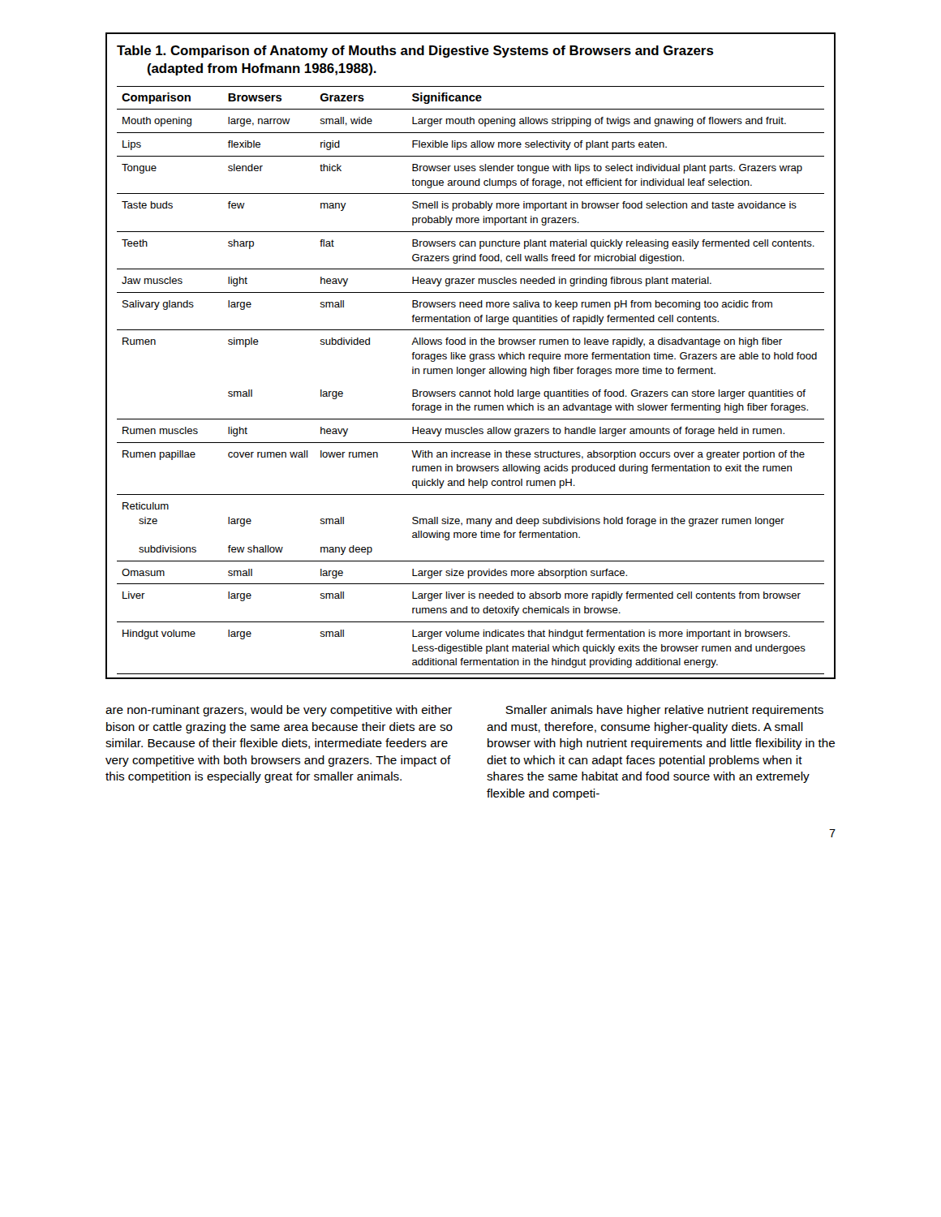Table 1. Comparison of Anatomy of Mouths and Digestive Systems of Browsers and Grazers (adapted from Hofmann 1986,1988).
| Comparison | Browsers | Grazers | Significance |
| --- | --- | --- | --- |
| Mouth opening | large, narrow | small, wide | Larger mouth opening allows stripping of twigs and gnawing of flowers and fruit. |
| Lips | flexible | rigid | Flexible lips allow more selectivity of plant parts eaten. |
| Tongue | slender | thick | Browser uses slender tongue with lips to select individual plant parts. Grazers wrap tongue around clumps of forage, not efficient for individual leaf selection. |
| Taste buds | few | many | Smell is probably more important in browser food selection and taste avoidance is probably more important in grazers. |
| Teeth | sharp | flat | Browsers can puncture plant material quickly releasing easily fermented cell contents. Grazers grind food, cell walls freed for microbial digestion. |
| Jaw muscles | light | heavy | Heavy grazer muscles needed in grinding fibrous plant material. |
| Salivary glands | large | small | Browsers need more saliva to keep rumen pH from becoming too acidic from fermentation of large quantities of rapidly fermented cell contents. |
| Rumen | simple | subdivided | Allows food in the browser rumen to leave rapidly, a disadvantage on high fiber forages like grass which require more fermentation time. Grazers are able to hold food in rumen longer allowing high fiber forages more time to ferment. |
| | small | large | Browsers cannot hold large quantities of food. Grazers can store larger quantities of forage in the rumen which is an advantage with slower fermenting high fiber forages. |
| Rumen muscles | light | heavy | Heavy muscles allow grazers to handle larger amounts of forage held in rumen. |
| Rumen papillae | cover rumen wall | lower rumen | With an increase in these structures, absorption occurs over a greater portion of the rumen in browsers allowing acids produced during fermentation to exit the rumen quickly and help control rumen pH. |
| Reticulum size subdivisions | large few shallow | small many deep | Small size, many and deep subdivisions hold forage in the grazer rumen longer allowing more time for fermentation. |
| Omasum | small | large | Larger size provides more absorption surface. |
| Liver | large | small | Larger liver is needed to absorb more rapidly fermented cell contents from browser rumens and to detoxify chemicals in browse. |
| Hindgut volume | large | small | Larger volume indicates that hindgut fermentation is more important in browsers. Less-digestible plant material which quickly exits the browser rumen and undergoes additional fermentation in the hindgut providing additional energy. |
are non-ruminant grazers, would be very competitive with either bison or cattle grazing the same area because their diets are so similar. Because of their flexible diets, intermediate feeders are very competitive with both browsers and grazers. The impact of this competition is especially great for smaller animals.
Smaller animals have higher relative nutrient requirements and must, therefore, consume higher-quality diets. A small browser with high nutrient requirements and little flexibility in the diet to which it can adapt faces potential problems when it shares the same habitat and food source with an extremely flexible and competi-
7